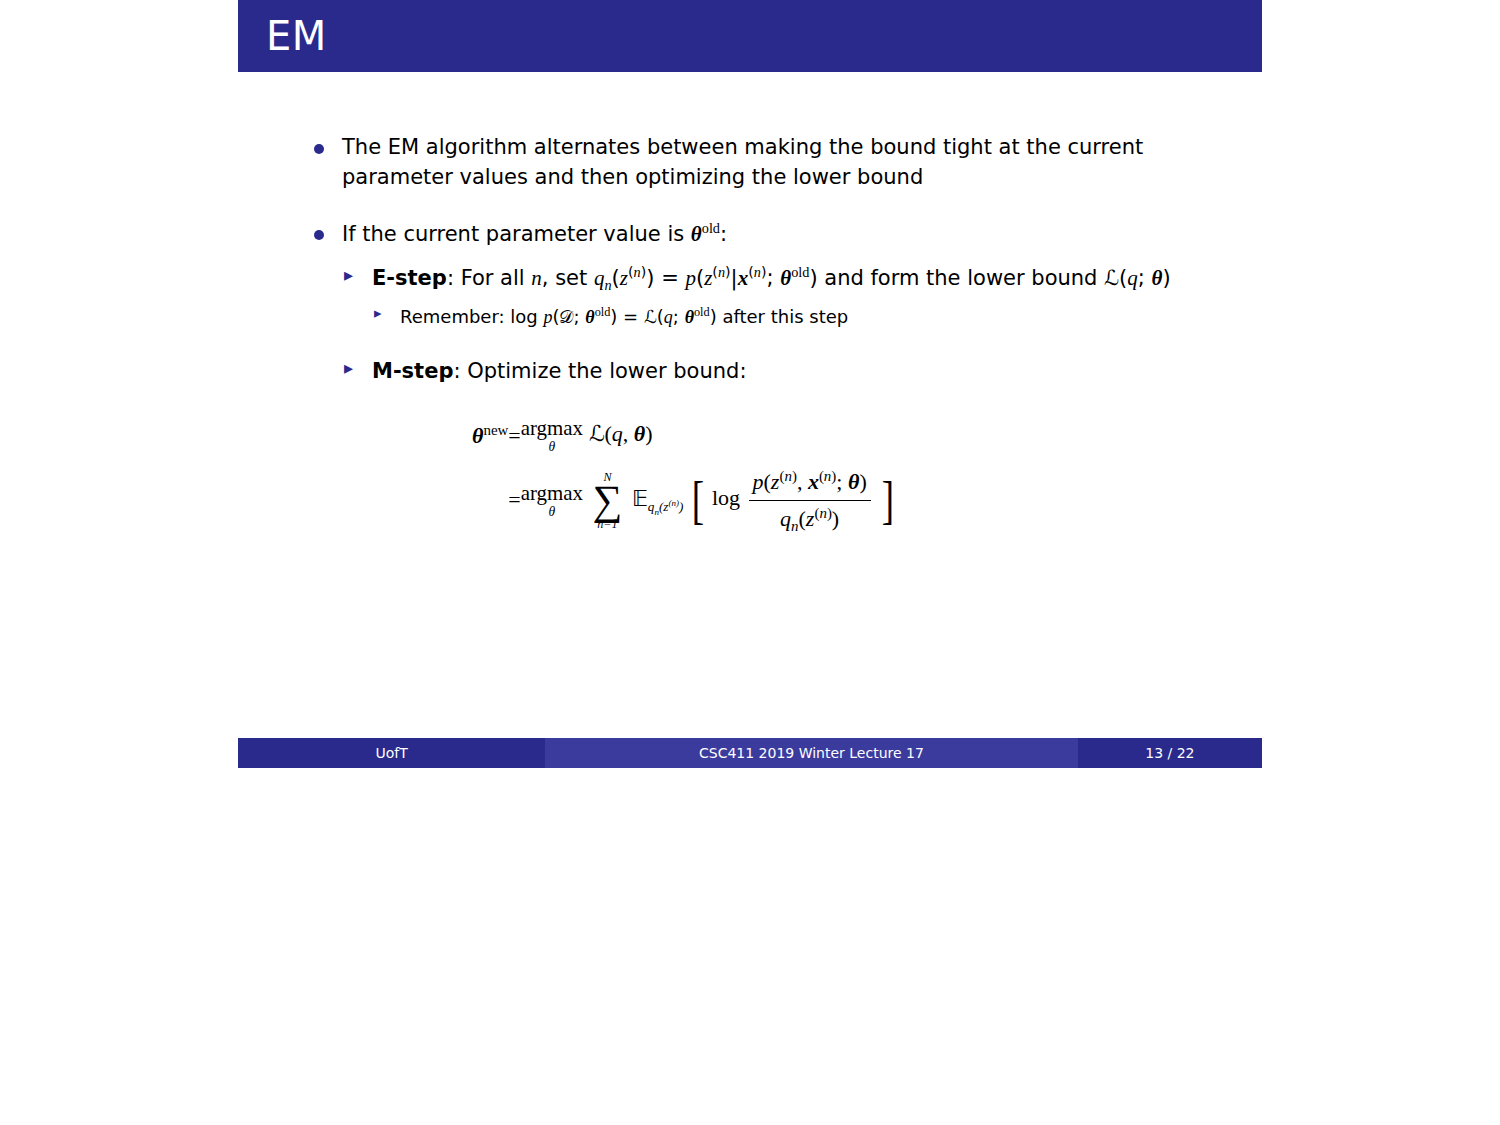EM
The EM algorithm alternates between making the bound tight at the current parameter values and then optimizing the lower bound
If the current parameter value is θold:
E-step: For all n, set qn(z(n)) = p(z(n)|x(n); θold) and form the lower bound ℒ(q; θ)
Remember: log p(𝒟; θold) = ℒ(q; θold) after this step
M-step: Optimize the lower bound:
| θ new | = | argmax θ ℒ ( q , θ ) |
| | = | argmax θ N ∑ n=1 𝔼 q n (z (n) ) [ log p ( z ( n ) , x ( n ) ; θ ) q n ( z ( n ) ) ] |
UofT
CSC411 2019 Winter Lecture 17
13 / 22